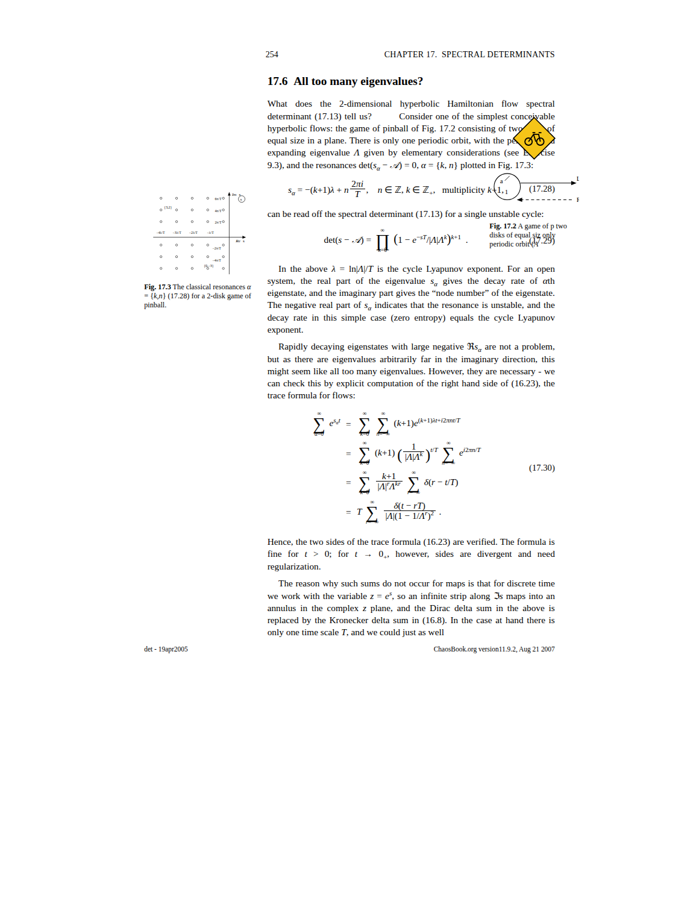254 CHAPTER 17. SPECTRAL DETERMINANTS
Im s Re s s 6π/T 4π/T 2π/T −2π/T −4π/T −4λ/T −3λ/T −2λ/T −λ/T {3,2} {0,−3}
Fig. 17.3 The classical resonances α = {k,n} (17.28) for a 2-disk game of pinball.
17.6 All too many eigenvalues?
What does the 2-dimensional hyperbolic Hamiltonian flow spectral determinant (17.13) tell us? Consider one of the simplest conceivable hyperbolic flows: the game of pinball of Fig. 17.2 consisting of two disks of equal size in a plane. There is only one periodic orbit, with the period T and expanding eigenvalue Λ given by elementary considerations (see Exercise 9.3), and the resonances det(sα − 𝒜) = 0, α = {k, n} plotted in Fig. 17.3:
sα = −(k+1)λ + n 2πi T, n ∈ ℤ, k ∈ ℤ+, multiplicity k+1,
(17.28)
can be read off the spectral determinant (17.13) for a single unstable cycle:
det(s − 𝒜) = ∞∏k=0 (1 − e−sT/|Λ|Λk)k+1 .
(17.29)
In the above λ = ln|Λ|/T is the cycle Lyapunov exponent. For an open system, the real part of the eigenvalue sα gives the decay rate of αth eigenstate, and the imaginary part gives the “node number” of the eigenstate. The negative real part of sα indicates that the resonance is unstable, and the decay rate in this simple case (zero entropy) equals the cycle Lyapunov exponent.
Rapidly decaying eigenstates with large negative ℜsα are not a problem, but as there are eigenvalues arbitrarily far in the imaginary direction, this might seem like all too many eigenvalues. However, they are necessary - we can check this by explicit computation of the right hand side of (16.23), the trace formula for flows:
| ∞ ∑ α =0 e s α t | = | ∞ ∑ k =0 ∞ ∑ n =−∞ ( k +1) e ( k +1) λt + i 2 πnt / T |
| | = | ∞ ∑ k =0 ( k +1) ( 1 / Λ / Λ k ) t / T ∞ ∑ n =−∞ e i 2 πn / T |
| | = | ∞ ∑ k =0 k +1 / Λ / r Λ kr ∞ ∑ r =−∞ δ ( r − t / T ) |
| | = | T ∞ ∑ r =−∞ δ ( t − rT ) / Λ /(1 − 1/ Λ r ) 2 . |
(17.30)
Hence, the two sides of the trace formula (16.23) are verified. The formula is fine for t > 0; for t → 0+, however, sides are divergent and need regularization.
The reason why such sums do not occur for maps is that for discrete time we work with the variable z = es, so an infinite strip along ℑs maps into an annulus in the complex z plane, and the Dirac delta sum in the above is replaced by the Kronecker delta sum in (16.8). In the case at hand there is only one time scale T, and we could just as well
a 1 L R
Fig. 17.2 A game of p two disks of equal siz only periodic orbit (A
det - 19apr2005 ChaosBook.org version11.9.2, Aug 21 2007